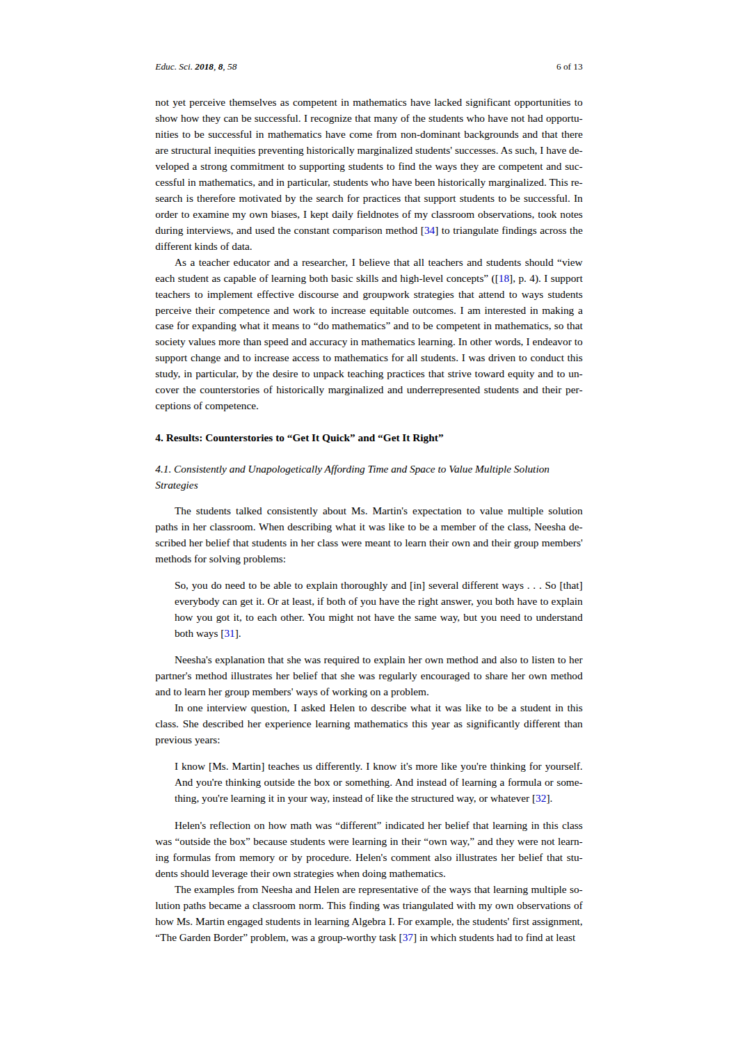Educ. Sci. 2018, 8, 58 6 of 13
not yet perceive themselves as competent in mathematics have lacked significant opportunities to show how they can be successful. I recognize that many of the students who have not had opportunities to be successful in mathematics have come from non-dominant backgrounds and that there are structural inequities preventing historically marginalized students' successes. As such, I have developed a strong commitment to supporting students to find the ways they are competent and successful in mathematics, and in particular, students who have been historically marginalized. This research is therefore motivated by the search for practices that support students to be successful. In order to examine my own biases, I kept daily fieldnotes of my classroom observations, took notes during interviews, and used the constant comparison method [34] to triangulate findings across the different kinds of data.
As a teacher educator and a researcher, I believe that all teachers and students should “view each student as capable of learning both basic skills and high-level concepts” ([18], p. 4). I support teachers to implement effective discourse and groupwork strategies that attend to ways students perceive their competence and work to increase equitable outcomes. I am interested in making a case for expanding what it means to “do mathematics” and to be competent in mathematics, so that society values more than speed and accuracy in mathematics learning. In other words, I endeavor to support change and to increase access to mathematics for all students. I was driven to conduct this study, in particular, by the desire to unpack teaching practices that strive toward equity and to uncover the counterstories of historically marginalized and underrepresented students and their perceptions of competence.
4. Results: Counterstories to “Get It Quick” and “Get It Right”
4.1. Consistently and Unapologetically Affording Time and Space to Value Multiple Solution Strategies
The students talked consistently about Ms. Martin's expectation to value multiple solution paths in her classroom. When describing what it was like to be a member of the class, Neesha described her belief that students in her class were meant to learn their own and their group members' methods for solving problems:
So, you do need to be able to explain thoroughly and [in] several different ways . . . So [that] everybody can get it. Or at least, if both of you have the right answer, you both have to explain how you got it, to each other. You might not have the same way, but you need to understand both ways [31].
Neesha's explanation that she was required to explain her own method and also to listen to her partner's method illustrates her belief that she was regularly encouraged to share her own method and to learn her group members' ways of working on a problem.
In one interview question, I asked Helen to describe what it was like to be a student in this class. She described her experience learning mathematics this year as significantly different than previous years:
I know [Ms. Martin] teaches us differently. I know it's more like you're thinking for yourself. And you're thinking outside the box or something. And instead of learning a formula or something, you're learning it in your way, instead of like the structured way, or whatever [32].
Helen's reflection on how math was “different” indicated her belief that learning in this class was “outside the box” because students were learning in their “own way,” and they were not learning formulas from memory or by procedure. Helen's comment also illustrates her belief that students should leverage their own strategies when doing mathematics.
The examples from Neesha and Helen are representative of the ways that learning multiple solution paths became a classroom norm. This finding was triangulated with my own observations of how Ms. Martin engaged students in learning Algebra I. For example, the students' first assignment, “The Garden Border” problem, was a group-worthy task [37] in which students had to find at least